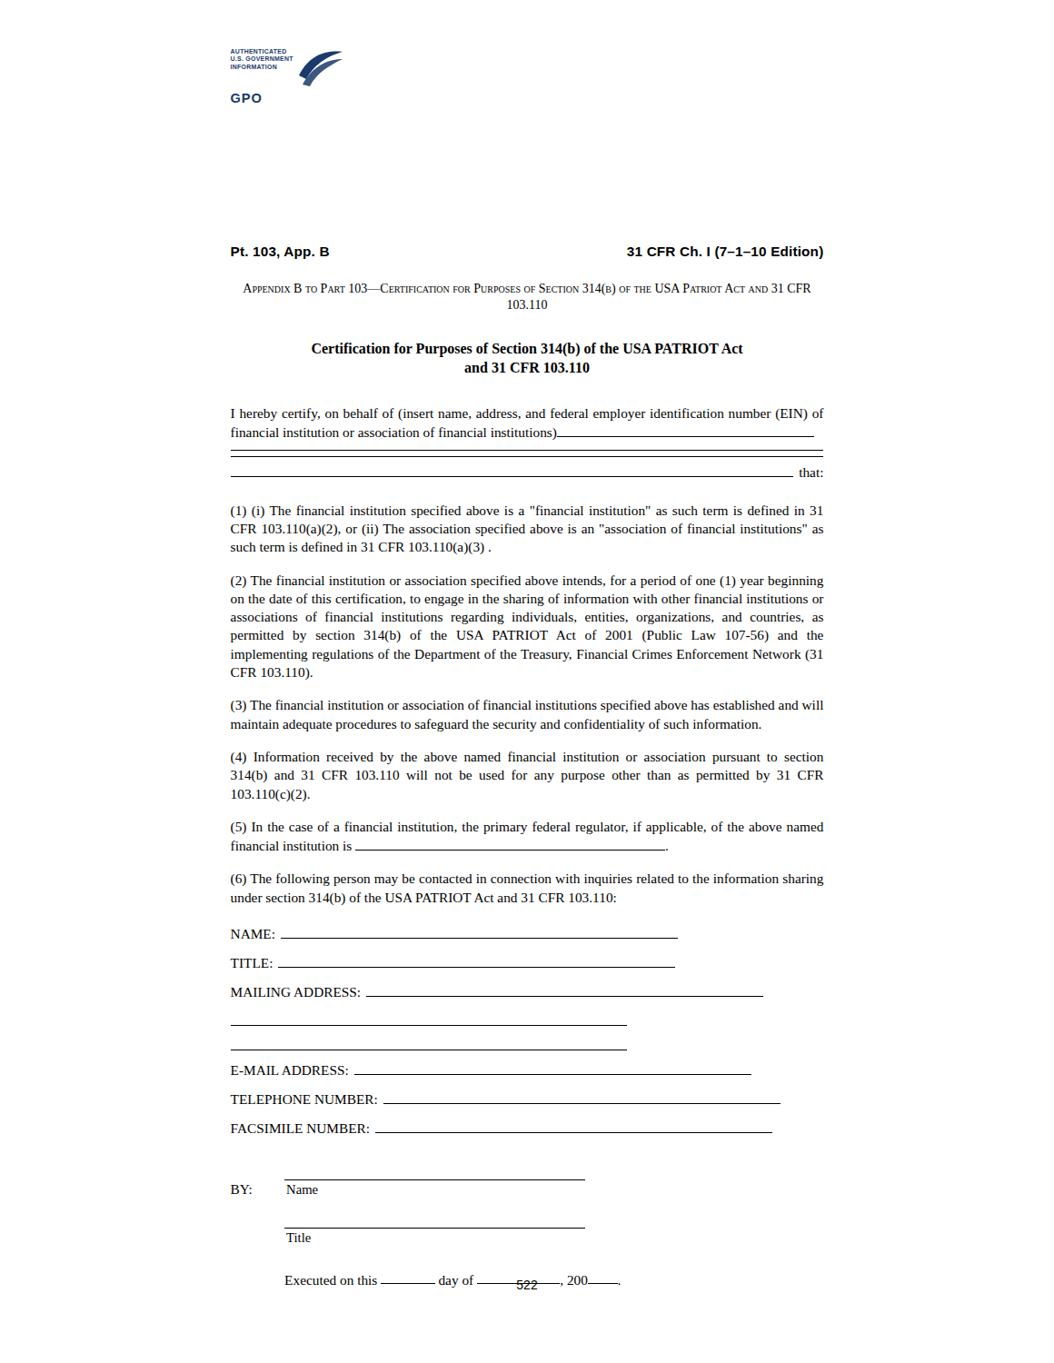Authenticated
U.S. Government
Information
GPO
Pt. 103, App. B
31 CFR Ch. I (7–1–10 Edition)
Appendix B to Part 103—Certification for Purposes of Section 314(b) of the USA Patriot Act and 31 CFR 103.110
Certification for Purposes of Section 314(b) of the USA PATRIOT Act
and 31 CFR 103.110
I hereby certify, on behalf of (insert name, address, and federal employer identification number (EIN) of financial institution or association of financial institutions)
that:
(1) (i) The financial institution specified above is a "financial institution" as such term is defined in 31 CFR 103.110(a)(2), or (ii) The association specified above is an "association of financial institutions" as such term is defined in 31 CFR 103.110(a)(3) .
(2) The financial institution or association specified above intends, for a period of one (1) year beginning on the date of this certification, to engage in the sharing of information with other financial institutions or associations of financial institutions regarding individuals, entities, organizations, and countries, as permitted by section 314(b) of the USA PATRIOT Act of 2001 (Public Law 107-56) and the implementing regulations of the Department of the Treasury, Financial Crimes Enforcement Network (31 CFR 103.110).
(3) The financial institution or association of financial institutions specified above has established and will maintain adequate procedures to safeguard the security and confidentiality of such information.
(4) Information received by the above named financial institution or association pursuant to section 314(b) and 31 CFR 103.110 will not be used for any purpose other than as permitted by 31 CFR 103.110(c)(2).
(5) In the case of a financial institution, the primary federal regulator, if applicable, of the above named financial institution is .
(6) The following person may be contacted in connection with inquiries related to the information sharing under section 314(b) of the USA PATRIOT Act and 31 CFR 103.110:
NAME:
TITLE:
MAILING ADDRESS:
E-MAIL ADDRESS:
TELEPHONE NUMBER:
FACSIMILE NUMBER:
BY:
Name
Title
Executed on this day of , 200 .
522